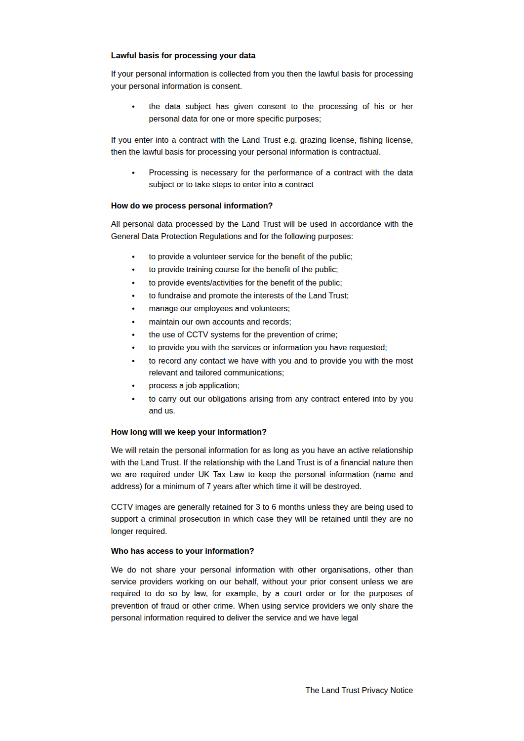Lawful basis for processing your data
If your personal information is collected from you then the lawful basis for processing your personal information is consent.
the data subject has given consent to the processing of his or her personal data for one or more specific purposes;
If you enter into a contract with the Land Trust e.g. grazing license, fishing license, then the lawful basis for processing your personal information is contractual.
Processing is necessary for the performance of a contract with the data subject or to take steps to enter into a contract
How do we process personal information?
All personal data processed by the Land Trust will be used in accordance with the General Data Protection Regulations and for the following purposes:
to provide a volunteer service for the benefit of the public;
to provide training course for the benefit of the public;
to provide events/activities for the benefit of the public;
to fundraise and promote the interests of the Land Trust;
manage our employees and volunteers;
maintain our own accounts and records;
the use of CCTV systems for the prevention of crime;
to provide you with the services or information you have requested;
to record any contact we have with you and to provide you with the most relevant and tailored communications;
process a job application;
to carry out our obligations arising from any contract entered into by you and us.
How long will we keep your information?
We will retain the personal information for as long as you have an active relationship with the Land Trust. If the relationship with the Land Trust is of a financial nature then we are required under UK Tax Law to keep the personal information (name and address) for a minimum of 7 years after which time it will be destroyed.
CCTV images are generally retained for 3 to 6 months unless they are being used to support a criminal prosecution in which case they will be retained until they are no longer required.
Who has access to your information?
We do not share your personal information with other organisations, other than service providers working on our behalf, without your prior consent unless we are required to do so by law, for example, by a court order or for the purposes of prevention of fraud or other crime. When using service providers we only share the personal information required to deliver the service and we have legal
The Land Trust Privacy Notice